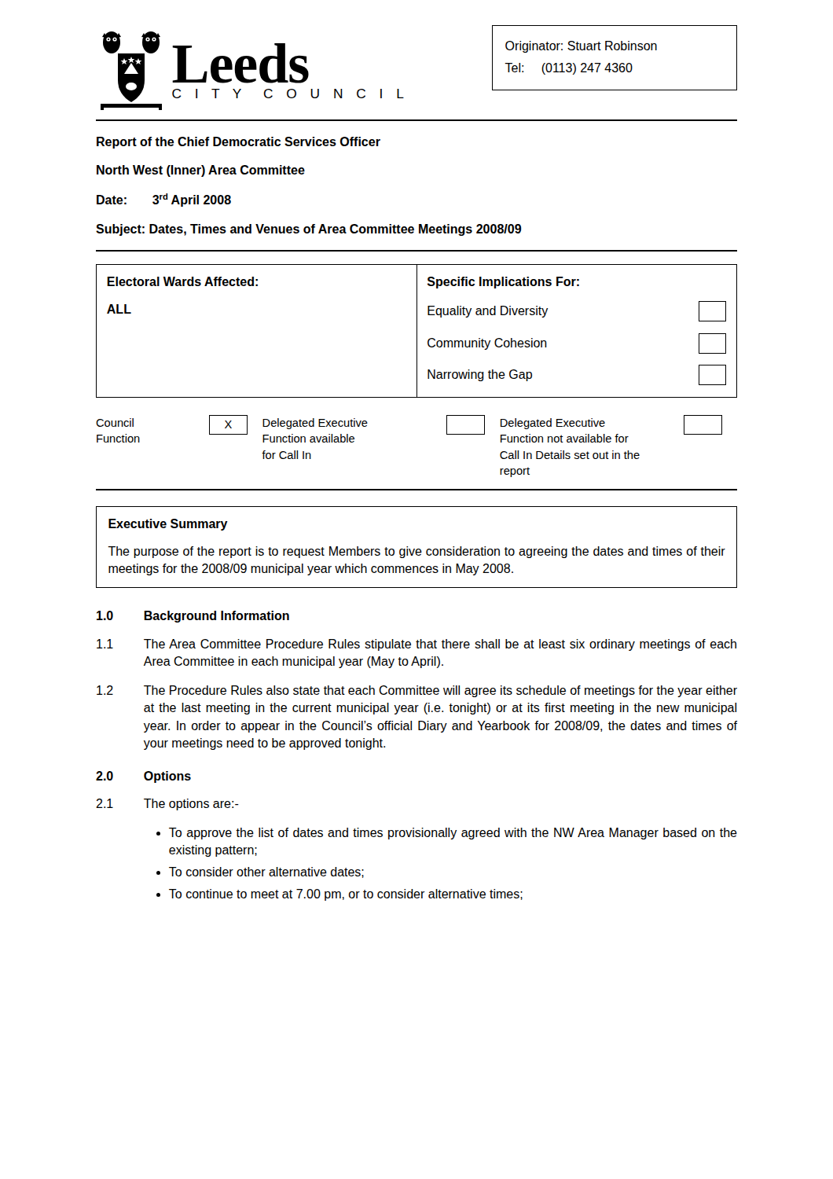Leeds C I T Y C O U N C I L
Originator: Stuart Robinson
Tel: (0113) 247 4360
Report of the Chief Democratic Services Officer
North West (Inner) Area Committee
Date: 3rd April 2008
Subject: Dates, Times and Venues of Area Committee Meetings 2008/09
| Electoral Wards Affected: ALL | Specific Implications For: Equality and Diversity Community Cohesion Narrowing the Gap |
| Council Function | X | Delegated Executive Function available for Call In | | Delegated Executive Function not available for Call In Details set out in the report | |
Executive Summary
The purpose of the report is to request Members to give consideration to agreeing the dates and times of their meetings for the 2008/09 municipal year which commences in May 2008.
1.0 Background Information
1.1 The Area Committee Procedure Rules stipulate that there shall be at least six ordinary meetings of each Area Committee in each municipal year (May to April).
1.2 The Procedure Rules also state that each Committee will agree its schedule of meetings for the year either at the last meeting in the current municipal year (i.e. tonight) or at its first meeting in the new municipal year. In order to appear in the Council’s official Diary and Yearbook for 2008/09, the dates and times of your meetings need to be approved tonight.
2.0 Options
2.1 The options are:-
To approve the list of dates and times provisionally agreed with the NW Area Manager based on the existing pattern;
To consider other alternative dates;
To continue to meet at 7.00 pm, or to consider alternative times;